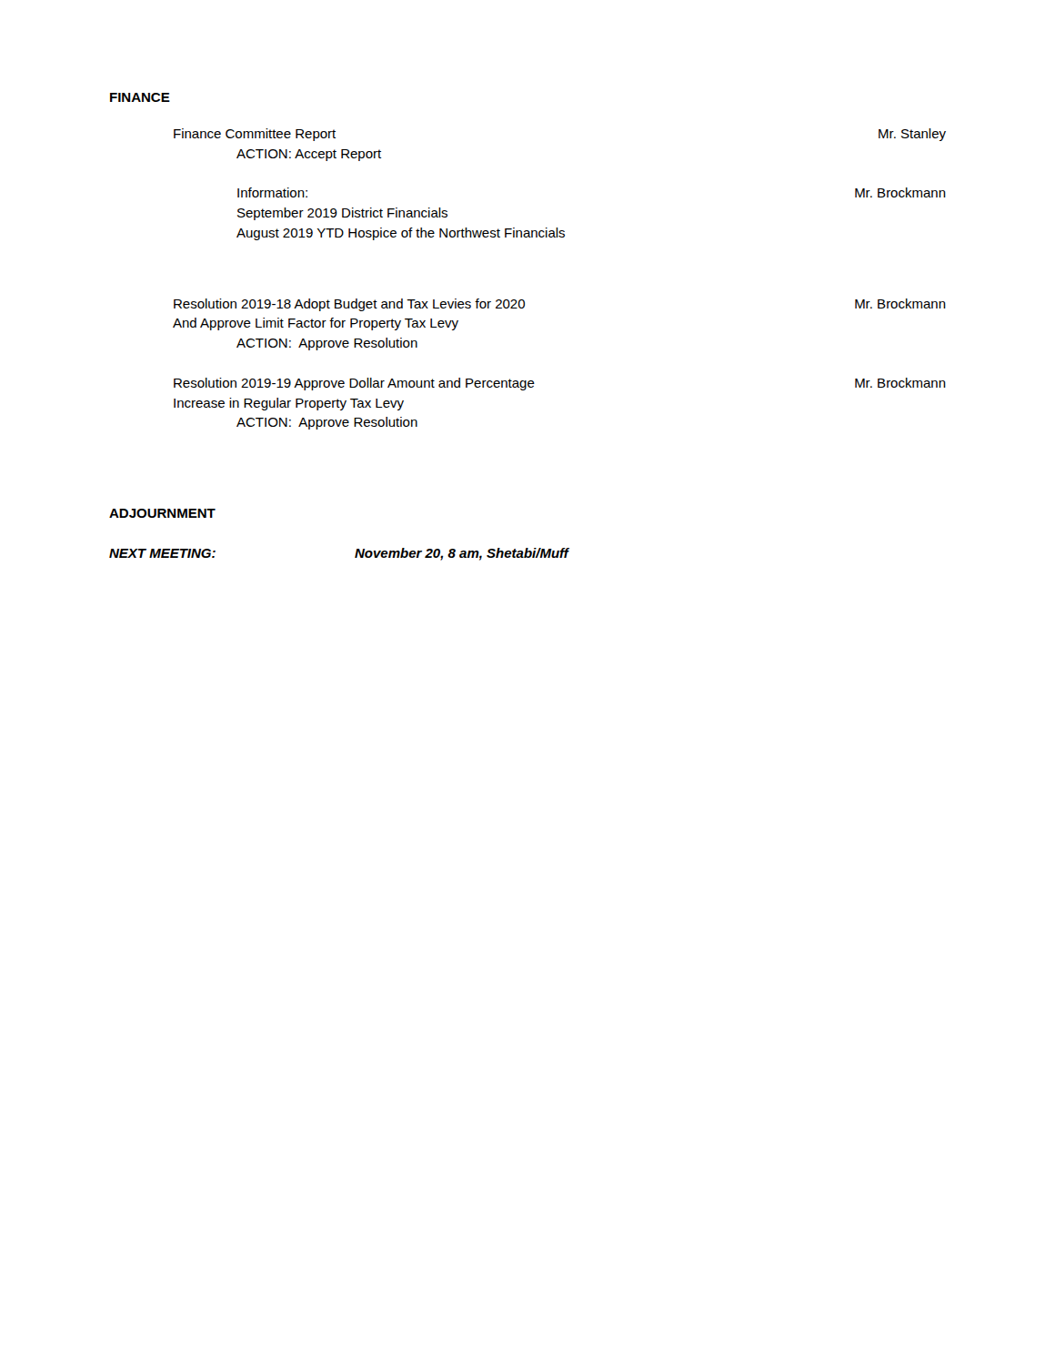FINANCE
Finance Committee Report
ACTION: Accept Report
Mr. Stanley
Information:
September 2019 District Financials
August 2019 YTD Hospice of the Northwest Financials
Mr. Brockmann
Resolution 2019-18 Adopt Budget and Tax Levies for 2020
And Approve Limit Factor for Property Tax Levy
ACTION: Approve Resolution
Mr. Brockmann
Resolution 2019-19 Approve Dollar Amount and Percentage
Increase in Regular Property Tax Levy
ACTION: Approve Resolution
Mr. Brockmann
ADJOURNMENT
NEXT MEETING: November 20, 8 am, Shetabi/Muff